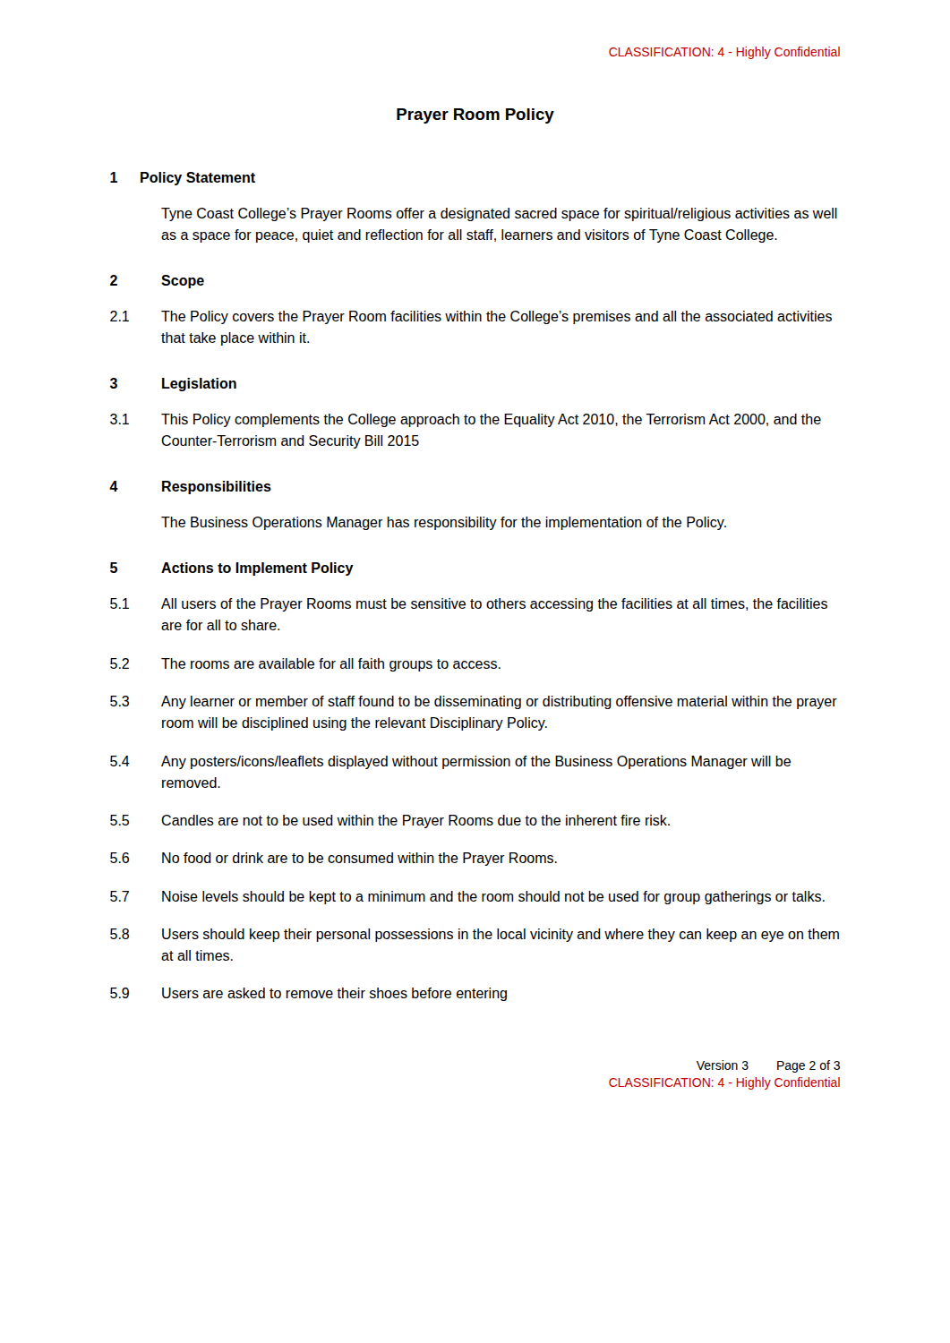CLASSIFICATION: 4 - Highly Confidential
Prayer Room Policy
1
Policy Statement
Tyne Coast College’s Prayer Rooms offer a designated sacred space for spiritual/religious activities as well as a space for peace, quiet and reflection for all staff, learners and visitors of Tyne Coast College.
2
Scope
2.1
The Policy covers the Prayer Room facilities within the College’s premises and all the associated activities that take place within it.
3
Legislation
3.1
This Policy complements the College approach to the Equality Act 2010, the Terrorism Act 2000, and the Counter-Terrorism and Security Bill 2015
4
Responsibilities
The Business Operations Manager has responsibility for the implementation of the Policy.
5
Actions to Implement Policy
5.1
All users of the Prayer Rooms must be sensitive to others accessing the facilities at all times, the facilities are for all to share.
5.2
The rooms are available for all faith groups to access.
5.3
Any learner or member of staff found to be disseminating or distributing offensive material within the prayer room will be disciplined using the relevant Disciplinary Policy.
5.4
Any posters/icons/leaflets displayed without permission of the Business Operations Manager will be removed.
5.5
Candles are not to be used within the Prayer Rooms due to the inherent fire risk.
5.6
No food or drink are to be consumed within the Prayer Rooms.
5.7
Noise levels should be kept to a minimum and the room should not be used for group gatherings or talks.
5.8
Users should keep their personal possessions in the local vicinity and where they can keep an eye on them at all times.
5.9
Users are asked to remove their shoes before entering
Version 3 Page 2 of 3
CLASSIFICATION: 4 - Highly Confidential